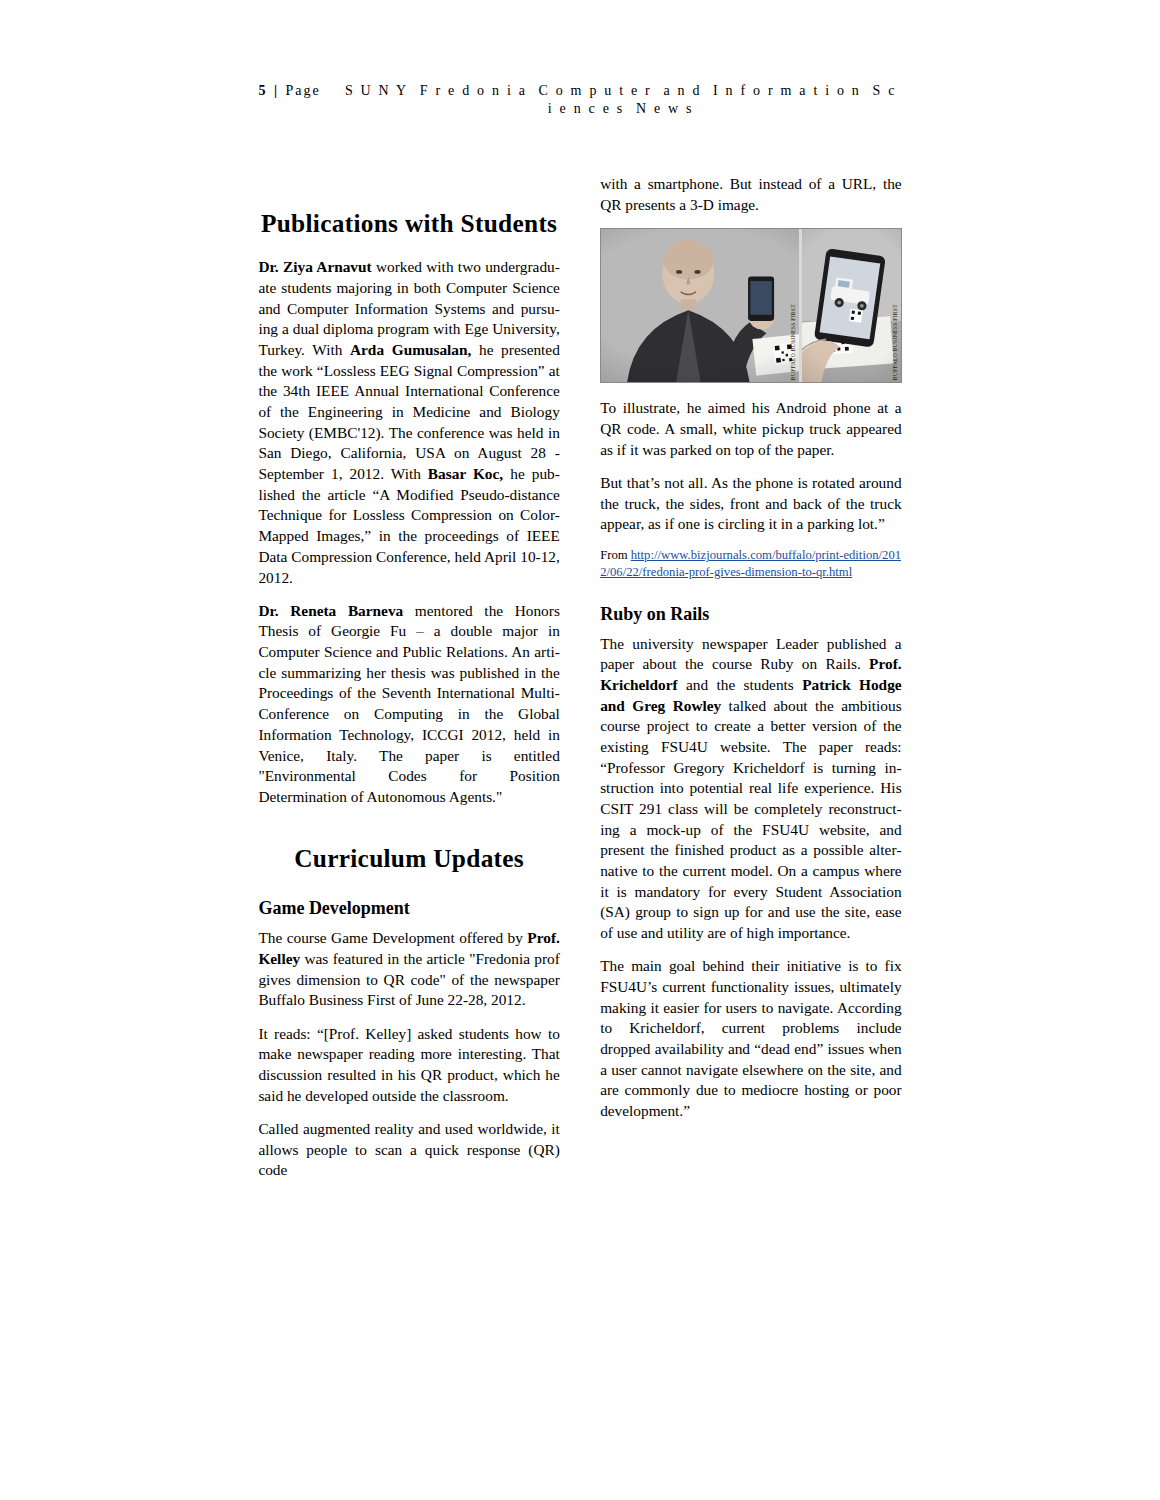5 | Page
S U N Y F r e d o n i a C o m p u t e r a n d I n f o r m a t i o n S c i e n c e s N e w s
Publications with Students
Dr. Ziya Arnavut worked with two undergraduate students majoring in both Computer Science and Computer Information Systems and pursuing a dual diploma program with Ege University, Turkey. With Arda Gumusalan, he presented the work “Lossless EEG Signal Compression” at the 34th IEEE Annual International Conference of the Engineering in Medicine and Biology Society (EMBC'12). The conference was held in San Diego, California, USA on August 28 - September 1, 2012. With Basar Koc, he published the article “A Modified Pseudo-distance Technique for Lossless Compression on Color-Mapped Images,” in the proceedings of IEEE Data Compression Conference, held April 10-12, 2012.
Dr. Reneta Barneva mentored the Honors Thesis of Georgie Fu – a double major in Computer Science and Public Relations. An article summarizing her thesis was published in the Proceedings of the Seventh International Multi-Conference on Computing in the Global Information Technology, ICCGI 2012, held in Venice, Italy. The paper is entitled "Environmental Codes for Position Determination of Autonomous Agents."
Curriculum Updates
Game Development
The course Game Development offered by Prof. Kelley was featured in the article "Fredonia prof gives dimension to QR code" of the newspaper Buffalo Business First of June 22-28, 2012.
It reads: “[Prof. Kelley] asked students how to make newspaper reading more interesting. That discussion resulted in his QR product, which he said he developed outside the classroom.
Called augmented reality and used worldwide, it allows people to scan a quick response (QR) code
with a smartphone. But instead of a URL, the QR presents a 3-D image.
BUFFALO BUSINESS FIRST
Michael Kelley is a game developer who wants to offer publishers the opportunity to use QR codes to provide 3-D images to their advertisers.
BUFFALO BUSINESS FIRST
When Kelley's QR code is scanned with a smart-phone, a 3-D image of a pickup truck is revealed.
To illustrate, he aimed his Android phone at a QR code. A small, white pickup truck appeared as if it was parked on top of the paper.
But that’s not all. As the phone is rotated around the truck, the sides, front and back of the truck appear, as if one is circling it in a parking lot.”
From http://www.bizjournals.com/buffalo/print-edition/2012/06/22/fredonia-prof-gives-dimension-to-qr.html
Ruby on Rails
The university newspaper Leader published a paper about the course Ruby on Rails. Prof. Kricheldorf and the students Patrick Hodge and Greg Rowley talked about the ambitious course project to create a better version of the existing FSU4U website. The paper reads: “Professor Gregory Kricheldorf is turning instruction into potential real life experience. His CSIT 291 class will be completely reconstructing a mock-up of the FSU4U website, and present the finished product as a possible alternative to the current model. On a campus where it is mandatory for every Student Association (SA) group to sign up for and use the site, ease of use and utility are of high importance.
The main goal behind their initiative is to fix FSU4U’s current functionality issues, ultimately making it easier for users to navigate. According to Kricheldorf, current problems include dropped availability and “dead end” issues when a user cannot navigate elsewhere on the site, and are commonly due to mediocre hosting or poor development.”